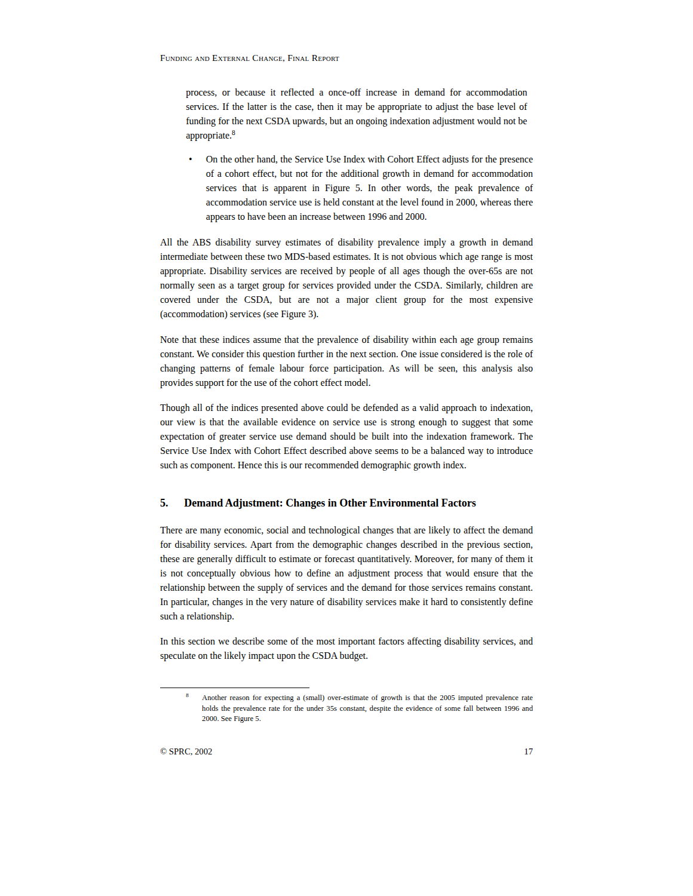Funding and External Change, Final Report
process, or because it reflected a once-off increase in demand for accommodation services. If the latter is the case, then it may be appropriate to adjust the base level of funding for the next CSDA upwards, but an ongoing indexation adjustment would not be appropriate.8
On the other hand, the Service Use Index with Cohort Effect adjusts for the presence of a cohort effect, but not for the additional growth in demand for accommodation services that is apparent in Figure 5. In other words, the peak prevalence of accommodation service use is held constant at the level found in 2000, whereas there appears to have been an increase between 1996 and 2000.
All the ABS disability survey estimates of disability prevalence imply a growth in demand intermediate between these two MDS-based estimates. It is not obvious which age range is most appropriate. Disability services are received by people of all ages though the over-65s are not normally seen as a target group for services provided under the CSDA. Similarly, children are covered under the CSDA, but are not a major client group for the most expensive (accommodation) services (see Figure 3).
Note that these indices assume that the prevalence of disability within each age group remains constant. We consider this question further in the next section. One issue considered is the role of changing patterns of female labour force participation. As will be seen, this analysis also provides support for the use of the cohort effect model.
Though all of the indices presented above could be defended as a valid approach to indexation, our view is that the available evidence on service use is strong enough to suggest that some expectation of greater service use demand should be built into the indexation framework. The Service Use Index with Cohort Effect described above seems to be a balanced way to introduce such as component. Hence this is our recommended demographic growth index.
5. Demand Adjustment: Changes in Other Environmental Factors
There are many economic, social and technological changes that are likely to affect the demand for disability services. Apart from the demographic changes described in the previous section, these are generally difficult to estimate or forecast quantitatively. Moreover, for many of them it is not conceptually obvious how to define an adjustment process that would ensure that the relationship between the supply of services and the demand for those services remains constant. In particular, changes in the very nature of disability services make it hard to consistently define such a relationship.
In this section we describe some of the most important factors affecting disability services, and speculate on the likely impact upon the CSDA budget.
8
Another reason for expecting a (small) over-estimate of growth is that the 2005 imputed prevalence rate holds the prevalence rate for the under 35s constant, despite the evidence of some fall between 1996 and 2000. See Figure 5.
© SPRC, 2002
17